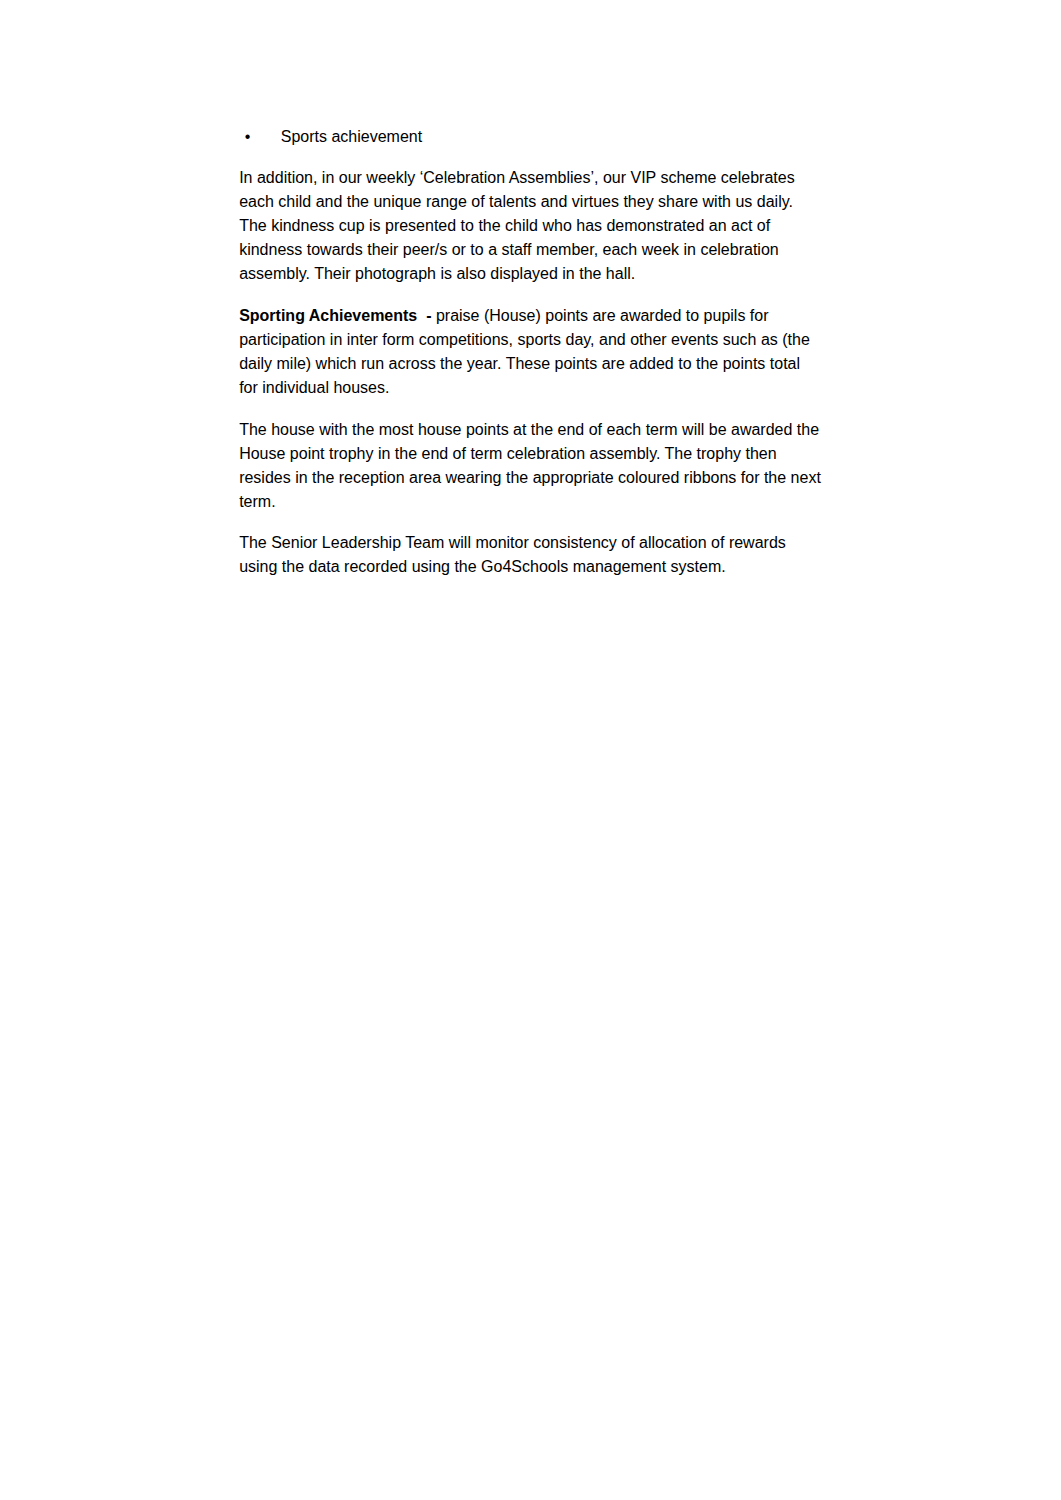Sports achievement
In addition, in our weekly ‘Celebration Assemblies’, our VIP scheme celebrates each child and the unique range of talents and virtues they share with us daily. The kindness cup is presented to the child who has demonstrated an act of kindness towards their peer/s or to a staff member, each week in celebration assembly. Their photograph is also displayed in the hall.
Sporting Achievements - praise (House) points are awarded to pupils for participation in inter form competitions, sports day, and other events such as (the daily mile) which run across the year. These points are added to the points total for individual houses.
The house with the most house points at the end of each term will be awarded the House point trophy in the end of term celebration assembly. The trophy then resides in the reception area wearing the appropriate coloured ribbons for the next term.
The Senior Leadership Team will monitor consistency of allocation of rewards using the data recorded using the Go4Schools management system.